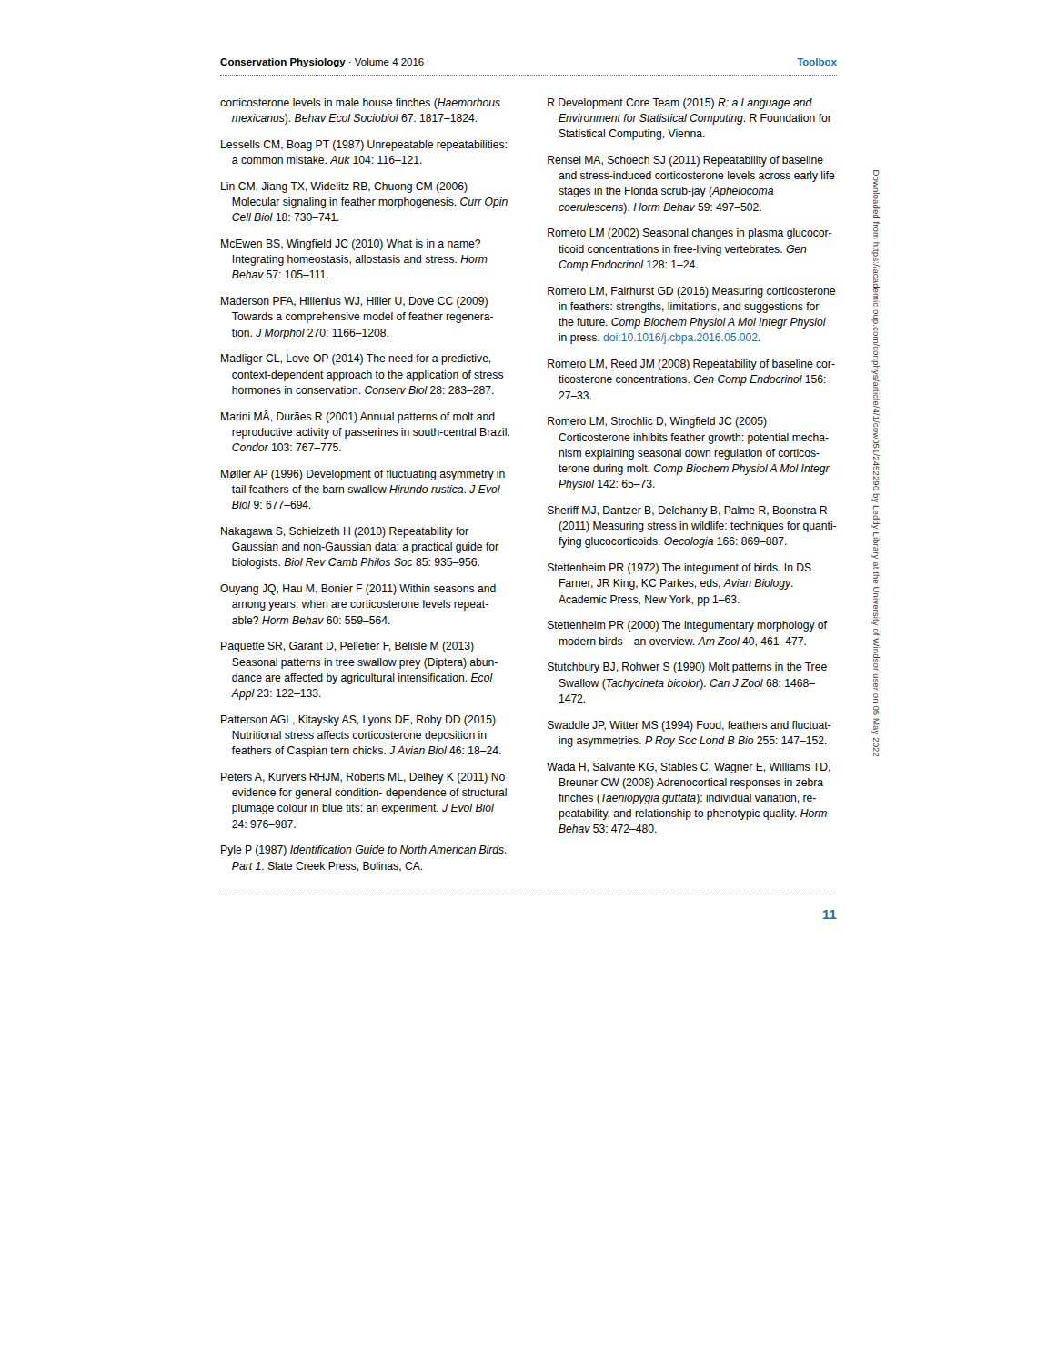Conservation Physiology · Volume 4 2016
Toolbox
corticosterone levels in male house finches (Haemorhous mexicanus). Behav Ecol Sociobiol 67: 1817–1824.
Lessells CM, Boag PT (1987) Unrepeatable repeatabilities: a common mistake. Auk 104: 116–121.
Lin CM, Jiang TX, Widelitz RB, Chuong CM (2006) Molecular signaling in feather morphogenesis. Curr Opin Cell Biol 18: 730–741.
McEwen BS, Wingfield JC (2010) What is in a name? Integrating homeostasis, allostasis and stress. Horm Behav 57: 105–111.
Maderson PFA, Hillenius WJ, Hiller U, Dove CC (2009) Towards a comprehensive model of feather regeneration. J Morphol 270: 1166–1208.
Madliger CL, Love OP (2014) The need for a predictive, context-dependent approach to the application of stress hormones in conservation. Conserv Biol 28: 283–287.
Marini MÂ, Durães R (2001) Annual patterns of molt and reproductive activity of passerines in south-central Brazil. Condor 103: 767–775.
Møller AP (1996) Development of fluctuating asymmetry in tail feathers of the barn swallow Hirundo rustica. J Evol Biol 9: 677–694.
Nakagawa S, Schielzeth H (2010) Repeatability for Gaussian and non-Gaussian data: a practical guide for biologists. Biol Rev Camb Philos Soc 85: 935–956.
Ouyang JQ, Hau M, Bonier F (2011) Within seasons and among years: when are corticosterone levels repeatable? Horm Behav 60: 559–564.
Paquette SR, Garant D, Pelletier F, Bélisle M (2013) Seasonal patterns in tree swallow prey (Diptera) abundance are affected by agricultural intensification. Ecol Appl 23: 122–133.
Patterson AGL, Kitaysky AS, Lyons DE, Roby DD (2015) Nutritional stress affects corticosterone deposition in feathers of Caspian tern chicks. J Avian Biol 46: 18–24.
Peters A, Kurvers RHJM, Roberts ML, Delhey K (2011) No evidence for general condition- dependence of structural plumage colour in blue tits: an experiment. J Evol Biol 24: 976–987.
Pyle P (1987) Identification Guide to North American Birds. Part 1. Slate Creek Press, Bolinas, CA.
R Development Core Team (2015) R: a Language and Environment for Statistical Computing. R Foundation for Statistical Computing, Vienna.
Rensel MA, Schoech SJ (2011) Repeatability of baseline and stress-induced corticosterone levels across early life stages in the Florida scrub-jay (Aphelocoma coerulescens). Horm Behav 59: 497–502.
Romero LM (2002) Seasonal changes in plasma glucocorticoid concentrations in free-living vertebrates. Gen Comp Endocrinol 128: 1–24.
Romero LM, Fairhurst GD (2016) Measuring corticosterone in feathers: strengths, limitations, and suggestions for the future. Comp Biochem Physiol A Mol Integr Physiol in press. doi:10.1016/j.cbpa.2016.05.002.
Romero LM, Reed JM (2008) Repeatability of baseline corticosterone concentrations. Gen Comp Endocrinol 156: 27–33.
Romero LM, Strochlic D, Wingfield JC (2005) Corticosterone inhibits feather growth: potential mechanism explaining seasonal down regulation of corticosterone during molt. Comp Biochem Physiol A Mol Integr Physiol 142: 65–73.
Sheriff MJ, Dantzer B, Delehanty B, Palme R, Boonstra R (2011) Measuring stress in wildlife: techniques for quantifying glucocorticoids. Oecologia 166: 869–887.
Stettenheim PR (1972) The integument of birds. In DS Farner, JR King, KC Parkes, eds, Avian Biology. Academic Press, New York, pp 1–63.
Stettenheim PR (2000) The integumentary morphology of modern birds—an overview. Am Zool 40, 461–477.
Stutchbury BJ, Rohwer S (1990) Molt patterns in the Tree Swallow (Tachycineta bicolor). Can J Zool 68: 1468–1472.
Swaddle JP, Witter MS (1994) Food, feathers and fluctuating asymmetries. P Roy Soc Lond B Bio 255: 147–152.
Wada H, Salvante KG, Stables C, Wagner E, Williams TD, Breuner CW (2008) Adrenocortical responses in zebra finches (Taeniopygia guttata): individual variation, repeatability, and relationship to phenotypic quality. Horm Behav 53: 472–480.
Downloaded from https://academic.oup.com/conphys/article/4/1/cow051/2452290 by Leddy Library at the University of Windsor user on 05 May 2022
11